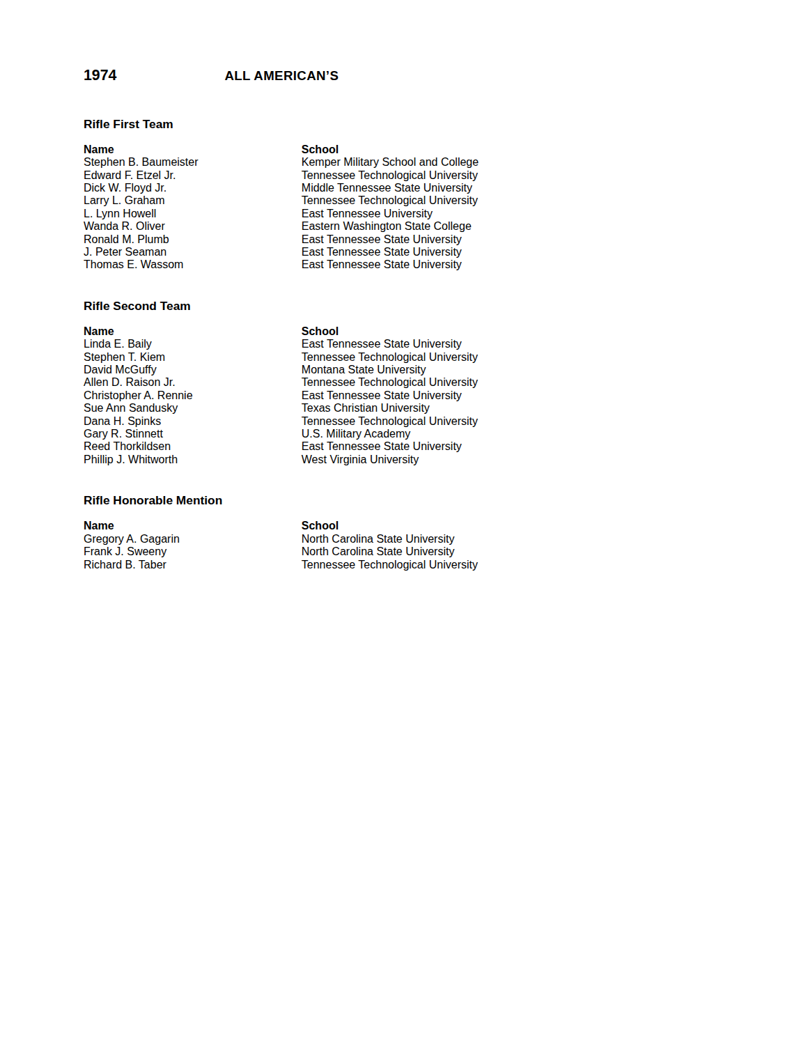1974
ALL AMERICAN’S
Rifle First Team
| Name | School |
| --- | --- |
| Stephen B. Baumeister | Kemper Military School and College |
| Edward F. Etzel Jr. | Tennessee Technological University |
| Dick W. Floyd Jr. | Middle Tennessee State University |
| Larry L. Graham | Tennessee Technological University |
| L. Lynn Howell | East Tennessee University |
| Wanda R. Oliver | Eastern Washington State College |
| Ronald M. Plumb | East Tennessee State University |
| J. Peter Seaman | East Tennessee State University |
| Thomas E. Wassom | East Tennessee State University |
Rifle Second Team
| Name | School |
| --- | --- |
| Linda E. Baily | East Tennessee State University |
| Stephen T. Kiem | Tennessee Technological University |
| David McGuffy | Montana State University |
| Allen D. Raison Jr. | Tennessee Technological University |
| Christopher A. Rennie | East Tennessee State University |
| Sue Ann Sandusky | Texas Christian University |
| Dana H. Spinks | Tennessee Technological University |
| Gary R. Stinnett | U.S. Military Academy |
| Reed Thorkildsen | East Tennessee State University |
| Phillip J. Whitworth | West Virginia University |
Rifle Honorable Mention
| Name | School |
| --- | --- |
| Gregory A. Gagarin | North Carolina State University |
| Frank J. Sweeny | North Carolina State University |
| Richard B. Taber | Tennessee Technological University |